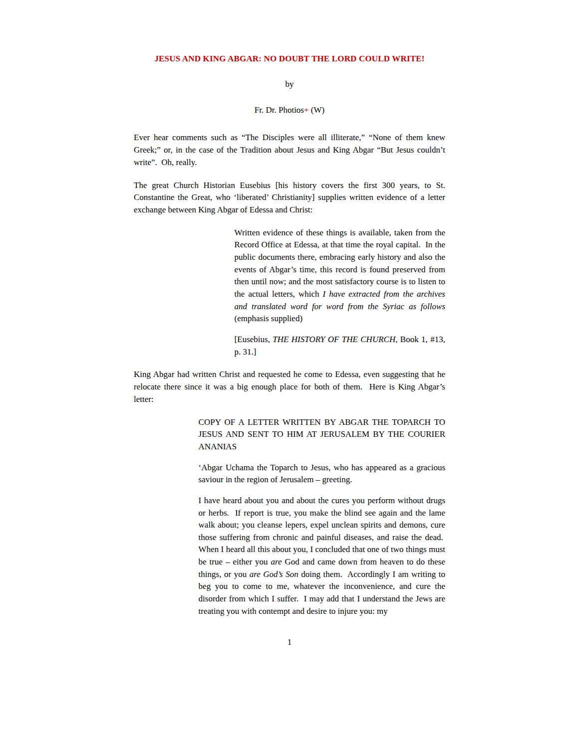JESUS AND KING ABGAR: NO DOUBT THE LORD COULD WRITE!
by
Fr. Dr. Photios+ (W)
Ever hear comments such as “The Disciples were all illiterate,” “None of them knew Greek;” or, in the case of the Tradition about Jesus and King Abgar “But Jesus couldn’t write”. Oh, really.
The great Church Historian Eusebius [his history covers the first 300 years, to St. Constantine the Great, who ‘liberated’ Christianity] supplies written evidence of a letter exchange between King Abgar of Edessa and Christ:
Written evidence of these things is available, taken from the Record Office at Edessa, at that time the royal capital. In the public documents there, embracing early history and also the events of Abgar’s time, this record is found preserved from then until now; and the most satisfactory course is to listen to the actual letters, which I have extracted from the archives and translated word for word from the Syriac as follows (emphasis supplied)
[Eusebius, THE HISTORY OF THE CHURCH, Book 1, #13, p. 31.]
King Abgar had written Christ and requested he come to Edessa, even suggesting that he relocate there since it was a big enough place for both of them. Here is King Abgar’s letter:
COPY OF A LETTER WRITTEN BY ABGAR THE TOPARCH TO JESUS AND SENT TO HIM AT JERUSALEM BY THE COURIER ANANIAS
‘Abgar Uchama the Toparch to Jesus, who has appeared as a gracious saviour in the region of Jerusalem – greeting.
I have heard about you and about the cures you perform without drugs or herbs. If report is true, you make the blind see again and the lame walk about; you cleanse lepers, expel unclean spirits and demons, cure those suffering from chronic and painful diseases, and raise the dead. When I heard all this about you, I concluded that one of two things must be true – either you are God and came down from heaven to do these things, or you are God’s Son doing them. Accordingly I am writing to beg you to come to me, whatever the inconvenience, and cure the disorder from which I suffer. I may add that I understand the Jews are treating you with contempt and desire to injure you: my
1